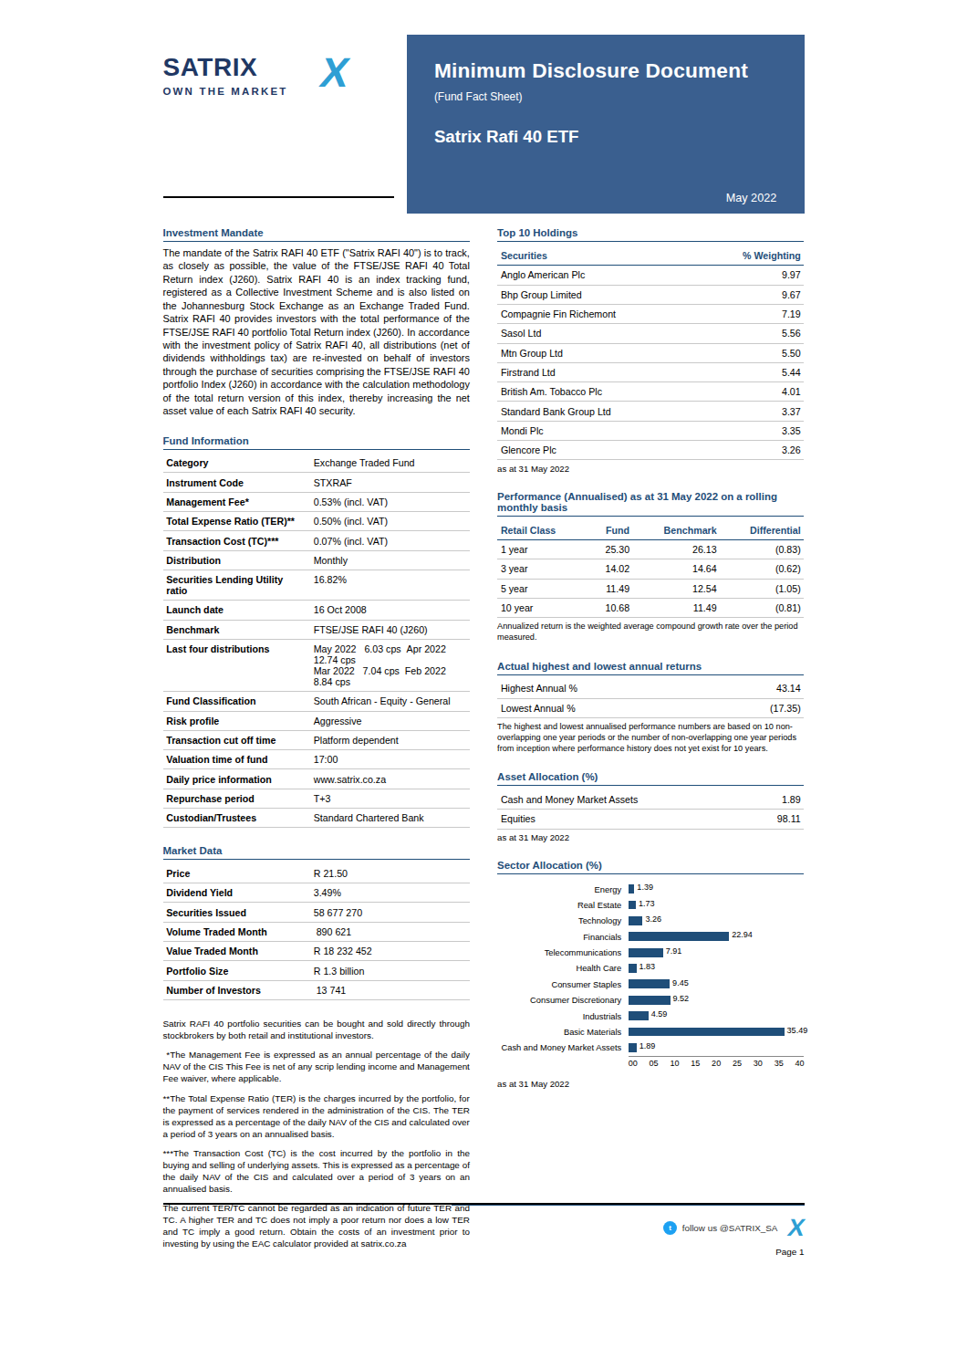Minimum Disclosure Document
(Fund Fact Sheet)
Satrix Rafi 40 ETF
SATRIX
OWN THE MARKET
X
May 2022
Investment Mandate
The mandate of the Satrix RAFI 40 ETF ("Satrix RAFI 40") is to track, as closely as possible, the value of the FTSE/JSE RAFI 40 Total Return index (J260). Satrix RAFI 40 is an index tracking fund, registered as a Collective Investment Scheme and is also listed on the Johannesburg Stock Exchange as an Exchange Traded Fund. Satrix RAFI 40 provides investors with the total performance of the FTSE/JSE RAFI 40 portfolio Total Return index (J260). In accordance with the investment policy of Satrix RAFI 40, all distributions (net of dividends withholdings tax) are re-invested on behalf of investors through the purchase of securities comprising the FTSE/JSE RAFI 40 portfolio Index (J260) in accordance with the calculation methodology of the total return version of this index, thereby increasing the net asset value of each Satrix RAFI 40 security.
Fund Information
| Category | Exchange Traded Fund |
| Instrument Code | STXRAF |
| Management Fee* | 0.53% (incl. VAT) |
| Total Expense Ratio (TER)** | 0.50% (incl. VAT) |
| Transaction Cost (TC)*** | 0.07% (incl. VAT) |
| Distribution | Monthly |
| Securities Lending Utility ratio | 16.82% |
| Launch date | 16 Oct 2008 |
| Benchmark | FTSE/JSE RAFI 40 (J260) |
| Last four distributions | May 2022 6.03 cps Apr 2022 12.74 cps Mar 2022 7.04 cps Feb 2022 8.84 cps |
| Fund Classification | South African - Equity - General |
| Risk profile | Aggressive |
| Transaction cut off time | Platform dependent |
| Valuation time of fund | 17:00 |
| Daily price information | www.satrix.co.za |
| Repurchase period | T+3 |
| Custodian/Trustees | Standard Chartered Bank |
Market Data
| Price | R 21.50 |
| Dividend Yield | 3.49% |
| Securities Issued | 58 677 270 |
| Volume Traded Month | 890 621 |
| Value Traded Month | R 18 232 452 |
| Portfolio Size | R 1.3 billion |
| Number of Investors | 13 741 |
Satrix RAFI 40 portfolio securities can be bought and sold directly through stockbrokers by both retail and institutional investors.
*The Management Fee is expressed as an annual percentage of the daily NAV of the CIS This Fee is net of any scrip lending income and Management Fee waiver, where applicable.
**The Total Expense Ratio (TER) is the charges incurred by the portfolio, for the payment of services rendered in the administration of the CIS. The TER is expressed as a percentage of the daily NAV of the CIS and calculated over a period of 3 years on an annualised basis.
***The Transaction Cost (TC) is the cost incurred by the portfolio in the buying and selling of underlying assets. This is expressed as a percentage of the daily NAV of the CIS and calculated over a period of 3 years on an annualised basis.
The current TER/TC cannot be regarded as an indication of future TER and TC. A higher TER and TC does not imply a poor return nor does a low TER and TC imply a good return. Obtain the costs of an investment prior to investing by using the EAC calculator provided at satrix.co.za
Top 10 Holdings
| Securities | % Weighting |
| --- | --- |
| Anglo American Plc | 9.97 |
| Bhp Group Limited | 9.67 |
| Compagnie Fin Richemont | 7.19 |
| Sasol Ltd | 5.56 |
| Mtn Group Ltd | 5.50 |
| Firstrand Ltd | 5.44 |
| British Am. Tobacco Plc | 4.01 |
| Standard Bank Group Ltd | 3.37 |
| Mondi Plc | 3.35 |
| Glencore Plc | 3.26 |
as at 31 May 2022
Performance (Annualised) as at 31 May 2022 on a rolling monthly basis
| Retail Class | Fund | Benchmark | Differential |
| --- | --- | --- | --- |
| 1 year | 25.30 | 26.13 | (0.83) |
| 3 year | 14.02 | 14.64 | (0.62) |
| 5 year | 11.49 | 12.54 | (1.05) |
| 10 year | 10.68 | 11.49 | (0.81) |
Annualized return is the weighted average compound growth rate over the period measured.
Actual highest and lowest annual returns
| Highest Annual % | 43.14 |
| Lowest Annual % | (17.35) |
The highest and lowest annualised performance numbers are based on 10 non-overlapping one year periods or the number of non-overlapping one year periods from inception where performance history does not yet exist for 10 years.
Asset Allocation (%)
| Cash and Money Market Assets | 1.89 |
| Equities | 98.11 |
as at 31 May 2022
Sector Allocation (%)
Energy
1.39
Real Estate
1.73
Technology
3.26
Financials
22.94
Telecommunications
7.91
Health Care
1.83
Consumer Staples
9.45
Consumer Discretionary
9.52
Industrials
4.59
Basic Materials
35.49
Cash and Money Market Assets
1.89
000510152025303540
as at 31 May 2022
t follow us @SATRIX_SA
X
Page 1